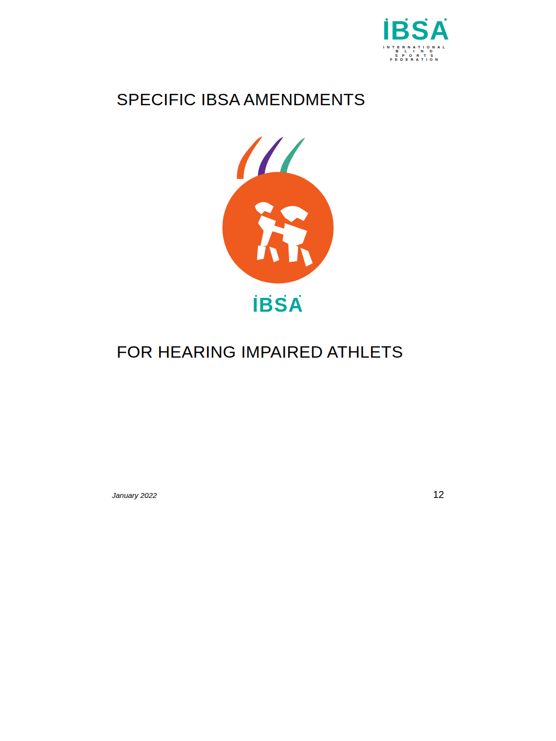IBSA
I N T E R N A T I O N A L
B L I N D
S P O R T S
F E D E R A T I O N
SPECIFIC IBSA AMENDMENTS
JUDO
IBSA
FOR HEARING IMPAIRED ATHLETS
January 2022 12